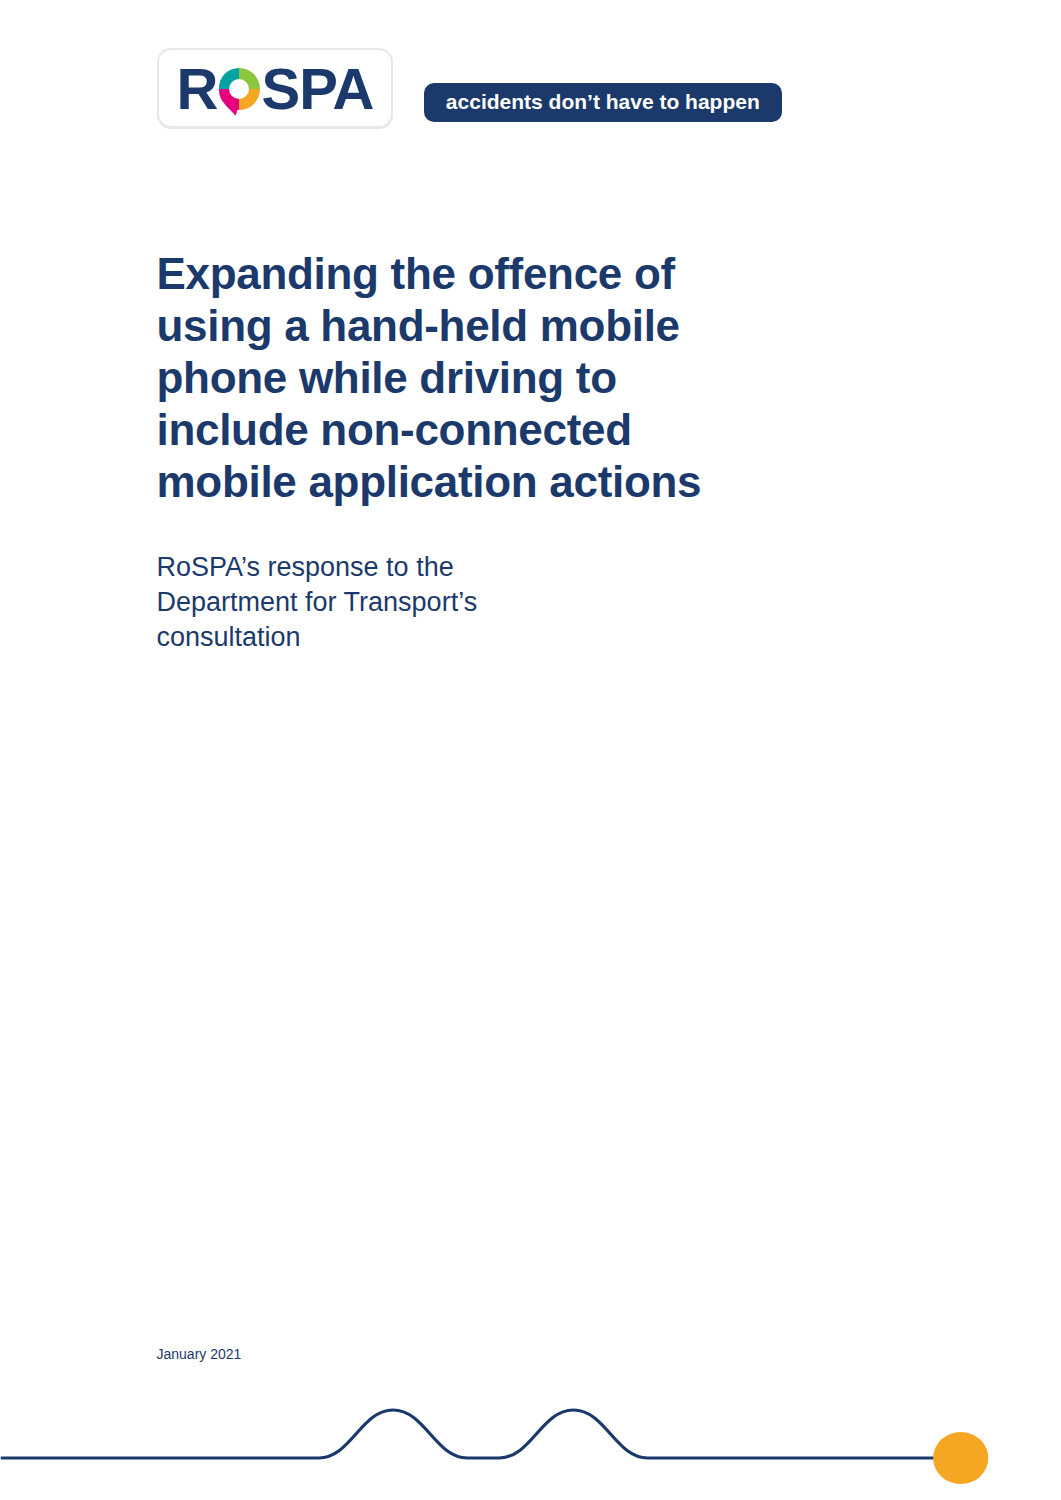R SPA
accidents don’t have to happen
Expanding the offence of using a hand-held mobile phone while driving to include non-connected mobile application actions
RoSPA’s response to the Department for Transport’s consultation
January 2021